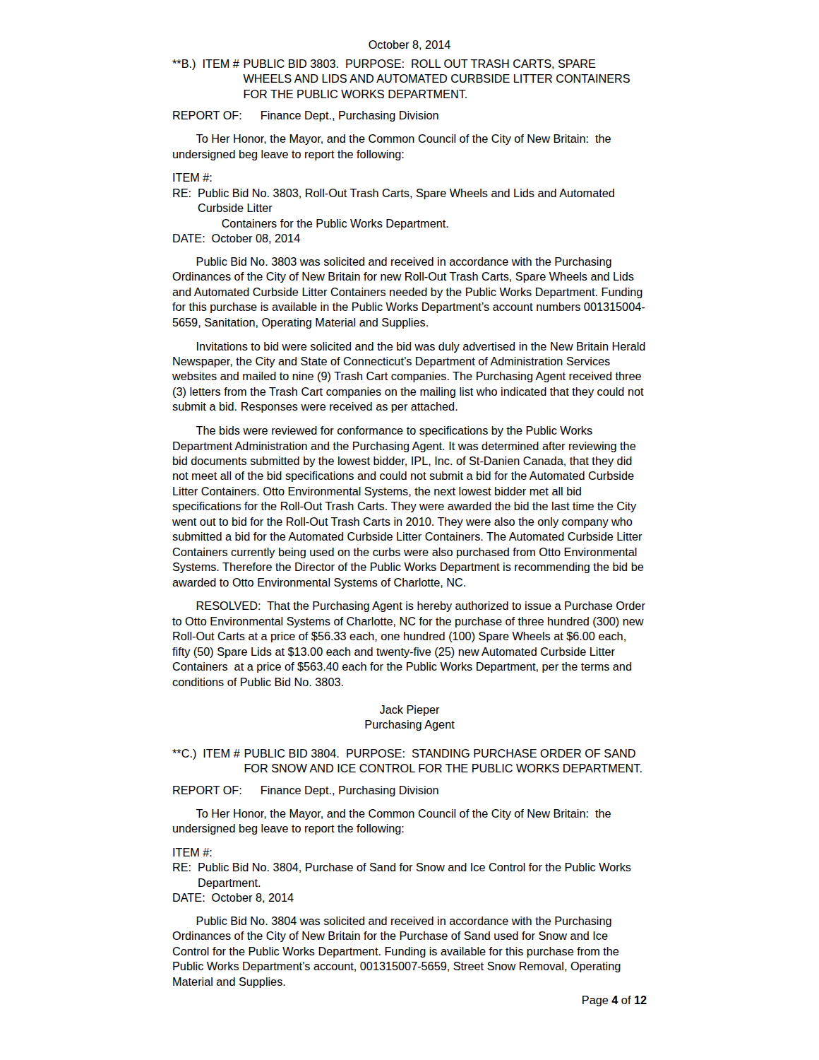October 8, 2014
**B.) ITEM #
PUBLIC BID 3803. PURPOSE: ROLL OUT TRASH CARTS, SPARE WHEELS AND LIDS AND AUTOMATED CURBSIDE LITTER CONTAINERS FOR THE PUBLIC WORKS DEPARTMENT.
REPORT OF:
Finance Dept., Purchasing Division
To Her Honor, the Mayor, and the Common Council of the City of New Britain: the undersigned beg leave to report the following:
ITEM #:
RE:
Public Bid No. 3803, Roll-Out Trash Carts, Spare Wheels and Lids and Automated Curbside Litter Containers for the Public Works Department.
DATE:
October 08, 2014
Public Bid No. 3803 was solicited and received in accordance with the Purchasing Ordinances of the City of New Britain for new Roll-Out Trash Carts, Spare Wheels and Lids and Automated Curbside Litter Containers needed by the Public Works Department. Funding for this purchase is available in the Public Works Department’s account numbers 001315004-5659, Sanitation, Operating Material and Supplies.
Invitations to bid were solicited and the bid was duly advertised in the New Britain Herald Newspaper, the City and State of Connecticut’s Department of Administration Services websites and mailed to nine (9) Trash Cart companies. The Purchasing Agent received three (3) letters from the Trash Cart companies on the mailing list who indicated that they could not submit a bid. Responses were received as per attached.
The bids were reviewed for conformance to specifications by the Public Works Department Administration and the Purchasing Agent. It was determined after reviewing the bid documents submitted by the lowest bidder, IPL, Inc. of St-Danien Canada, that they did not meet all of the bid specifications and could not submit a bid for the Automated Curbside Litter Containers. Otto Environmental Systems, the next lowest bidder met all bid specifications for the Roll-Out Trash Carts. They were awarded the bid the last time the City went out to bid for the Roll-Out Trash Carts in 2010. They were also the only company who submitted a bid for the Automated Curbside Litter Containers. The Automated Curbside Litter Containers currently being used on the curbs were also purchased from Otto Environmental Systems. Therefore the Director of the Public Works Department is recommending the bid be awarded to Otto Environmental Systems of Charlotte, NC.
RESOLVED: That the Purchasing Agent is hereby authorized to issue a Purchase Order to Otto Environmental Systems of Charlotte, NC for the purchase of three hundred (300) new Roll-Out Carts at a price of $56.33 each, one hundred (100) Spare Wheels at $6.00 each, fifty (50) Spare Lids at $13.00 each and twenty-five (25) new Automated Curbside Litter Containers at a price of $563.40 each for the Public Works Department, per the terms and conditions of Public Bid No. 3803.
Jack Pieper
Purchasing Agent
**C.) ITEM #
PUBLIC BID 3804. PURPOSE: STANDING PURCHASE ORDER OF SAND FOR SNOW AND ICE CONTROL FOR THE PUBLIC WORKS DEPARTMENT.
REPORT OF:
Finance Dept., Purchasing Division
To Her Honor, the Mayor, and the Common Council of the City of New Britain: the undersigned beg leave to report the following:
ITEM #:
RE:
Public Bid No. 3804, Purchase of Sand for Snow and Ice Control for the Public Works Department.
DATE:
October 8, 2014
Public Bid No. 3804 was solicited and received in accordance with the Purchasing Ordinances of the City of New Britain for the Purchase of Sand used for Snow and Ice Control for the Public Works Department. Funding is available for this purchase from the Public Works Department’s account, 001315007-5659, Street Snow Removal, Operating Material and Supplies.
Page 4 of 12